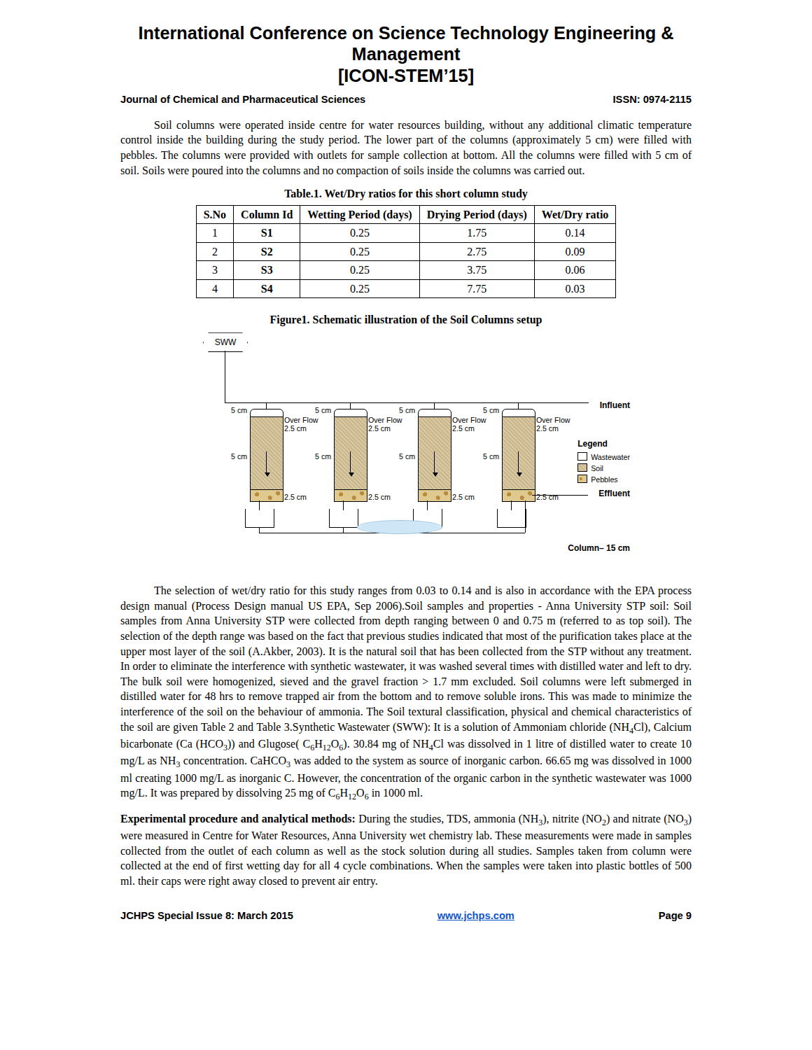International Conference on Science Technology Engineering & Management
[ICON-STEM’15]
Journal of Chemical and Pharmaceutical Sciences ISSN: 0974-2115
Soil columns were operated inside centre for water resources building, without any additional climatic temperature control inside the building during the study period. The lower part of the columns (approximately 5 cm) were filled with pebbles. The columns were provided with outlets for sample collection at bottom. All the columns were filled with 5 cm of soil. Soils were poured into the columns and no compaction of soils inside the columns was carried out.
Table.1. Wet/Dry ratios for this short column study
| S.No | Column Id | Wetting Period (days) | Drying Period (days) | Wet/Dry ratio |
| --- | --- | --- | --- | --- |
| 1 | S1 | 0.25 | 1.75 | 0.14 |
| 2 | S2 | 0.25 | 2.75 | 0.09 |
| 3 | S3 | 0.25 | 3.75 | 0.06 |
| 4 | S4 | 0.25 | 7.75 | 0.03 |
Figure1. Schematic illustration of the Soil Columns setup
SWW
5 cm
5 cm
5 cm
5 cm
Over Flow
2.5 cm
Over Flow
2.5 cm
Over Flow
2.5 cm
Over Flow
2.5 cm
5 cm
5 cm
5 cm
5 cm
2.5 cm
2.5 cm
2.5 cm
2.5 cm
Influent
Effluent
Legend
Wastewater
Soil
Pebbles
Column– 15 cm
The selection of wet/dry ratio for this study ranges from 0.03 to 0.14 and is also in accordance with the EPA process design manual (Process Design manual US EPA, Sep 2006).Soil samples and properties - Anna University STP soil: Soil samples from Anna University STP were collected from depth ranging between 0 and 0.75 m (referred to as top soil). The selection of the depth range was based on the fact that previous studies indicated that most of the purification takes place at the upper most layer of the soil (A.Akber, 2003). It is the natural soil that has been collected from the STP without any treatment. In order to eliminate the interference with synthetic wastewater, it was washed several times with distilled water and left to dry. The bulk soil were homogenized, sieved and the gravel fraction > 1.7 mm excluded. Soil columns were left submerged in distilled water for 48 hrs to remove trapped air from the bottom and to remove soluble irons. This was made to minimize the interference of the soil on the behaviour of ammonia. The Soil textural classification, physical and chemical characteristics of the soil are given Table 2 and Table 3.Synthetic Wastewater (SWW): It is a solution of Ammoniam chloride (NH4Cl), Calcium bicarbonate (Ca (HCO3)) and Glugose( C6H12O6). 30.84 mg of NH4Cl was dissolved in 1 litre of distilled water to create 10 mg/L as NH3 concentration. CaHCO3 was added to the system as source of inorganic carbon. 66.65 mg was dissolved in 1000 ml creating 1000 mg/L as inorganic C. However, the concentration of the organic carbon in the synthetic wastewater was 1000 mg/L. It was prepared by dissolving 25 mg of C6H12O6 in 1000 ml.
Experimental procedure and analytical methods: During the studies, TDS, ammonia (NH3), nitrite (NO2) and nitrate (NO3) were measured in Centre for Water Resources, Anna University wet chemistry lab. These measurements were made in samples collected from the outlet of each column as well as the stock solution during all studies. Samples taken from column were collected at the end of first wetting day for all 4 cycle combinations. When the samples were taken into plastic bottles of 500 ml. their caps were right away closed to prevent air entry.
JCHPS Special Issue 8: March 2015 www.jchps.com Page 9